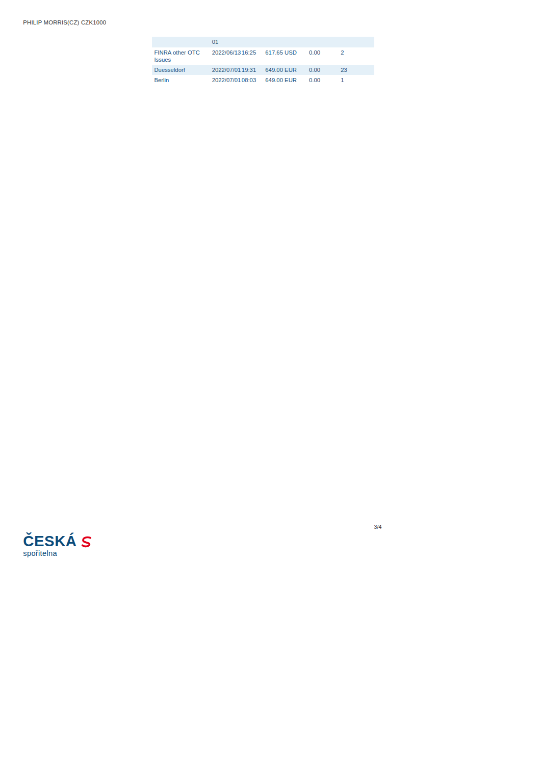PHILIP MORRIS(CZ) CZK1000
| | 01 | | | | |
| FINRA other OTC Issues | 2022/06/13 | 16:25 | 617.65 USD | 0.00 | 2 |
| Duesseldorf | 2022/07/01 | 19:31 | 649.00 EUR | 0.00 | 23 |
| Berlin | 2022/07/01 | 08:03 | 649.00 EUR | 0.00 | 1 |
3/4
ČESKÁ
spořitelna